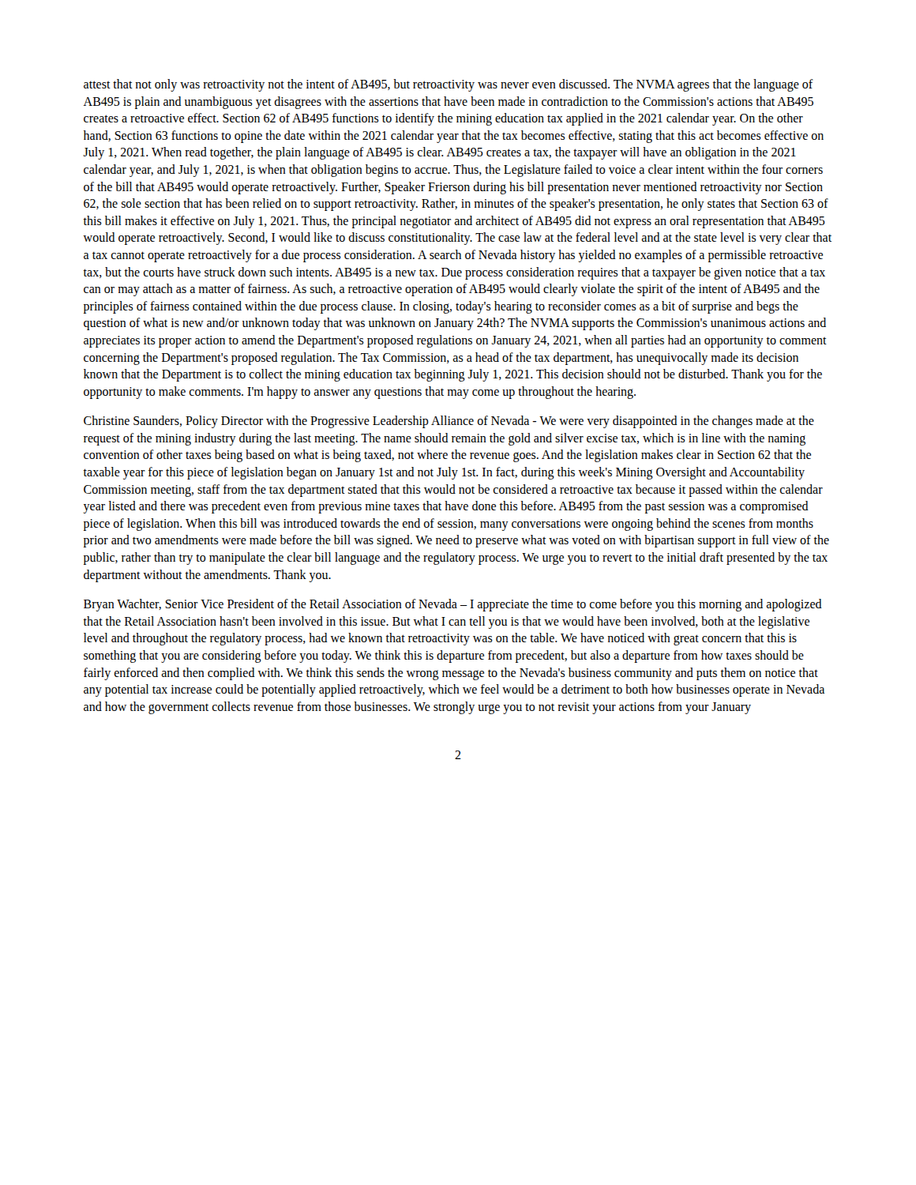attest that not only was retroactivity not the intent of AB495, but retroactivity was never even discussed. The NVMA agrees that the language of AB495 is plain and unambiguous yet disagrees with the assertions that have been made in contradiction to the Commission's actions that AB495 creates a retroactive effect. Section 62 of AB495 functions to identify the mining education tax applied in the 2021 calendar year. On the other hand, Section 63 functions to opine the date within the 2021 calendar year that the tax becomes effective, stating that this act becomes effective on July 1, 2021. When read together, the plain language of AB495 is clear. AB495 creates a tax, the taxpayer will have an obligation in the 2021 calendar year, and July 1, 2021, is when that obligation begins to accrue. Thus, the Legislature failed to voice a clear intent within the four corners of the bill that AB495 would operate retroactively. Further, Speaker Frierson during his bill presentation never mentioned retroactivity nor Section 62, the sole section that has been relied on to support retroactivity. Rather, in minutes of the speaker's presentation, he only states that Section 63 of this bill makes it effective on July 1, 2021. Thus, the principal negotiator and architect of AB495 did not express an oral representation that AB495 would operate retroactively. Second, I would like to discuss constitutionality. The case law at the federal level and at the state level is very clear that a tax cannot operate retroactively for a due process consideration. A search of Nevada history has yielded no examples of a permissible retroactive tax, but the courts have struck down such intents. AB495 is a new tax. Due process consideration requires that a taxpayer be given notice that a tax can or may attach as a matter of fairness. As such, a retroactive operation of AB495 would clearly violate the spirit of the intent of AB495 and the principles of fairness contained within the due process clause. In closing, today's hearing to reconsider comes as a bit of surprise and begs the question of what is new and/or unknown today that was unknown on January 24th? The NVMA supports the Commission's unanimous actions and appreciates its proper action to amend the Department's proposed regulations on January 24, 2021, when all parties had an opportunity to comment concerning the Department's proposed regulation. The Tax Commission, as a head of the tax department, has unequivocally made its decision known that the Department is to collect the mining education tax beginning July 1, 2021. This decision should not be disturbed. Thank you for the opportunity to make comments. I'm happy to answer any questions that may come up throughout the hearing.
Christine Saunders, Policy Director with the Progressive Leadership Alliance of Nevada - We were very disappointed in the changes made at the request of the mining industry during the last meeting. The name should remain the gold and silver excise tax, which is in line with the naming convention of other taxes being based on what is being taxed, not where the revenue goes. And the legislation makes clear in Section 62 that the taxable year for this piece of legislation began on January 1st and not July 1st. In fact, during this week's Mining Oversight and Accountability Commission meeting, staff from the tax department stated that this would not be considered a retroactive tax because it passed within the calendar year listed and there was precedent even from previous mine taxes that have done this before. AB495 from the past session was a compromised piece of legislation. When this bill was introduced towards the end of session, many conversations were ongoing behind the scenes from months prior and two amendments were made before the bill was signed. We need to preserve what was voted on with bipartisan support in full view of the public, rather than try to manipulate the clear bill language and the regulatory process. We urge you to revert to the initial draft presented by the tax department without the amendments. Thank you.
Bryan Wachter, Senior Vice President of the Retail Association of Nevada – I appreciate the time to come before you this morning and apologized that the Retail Association hasn't been involved in this issue. But what I can tell you is that we would have been involved, both at the legislative level and throughout the regulatory process, had we known that retroactivity was on the table. We have noticed with great concern that this is something that you are considering before you today. We think this is departure from precedent, but also a departure from how taxes should be fairly enforced and then complied with. We think this sends the wrong message to the Nevada's business community and puts them on notice that any potential tax increase could be potentially applied retroactively, which we feel would be a detriment to both how businesses operate in Nevada and how the government collects revenue from those businesses. We strongly urge you to not revisit your actions from your January
2